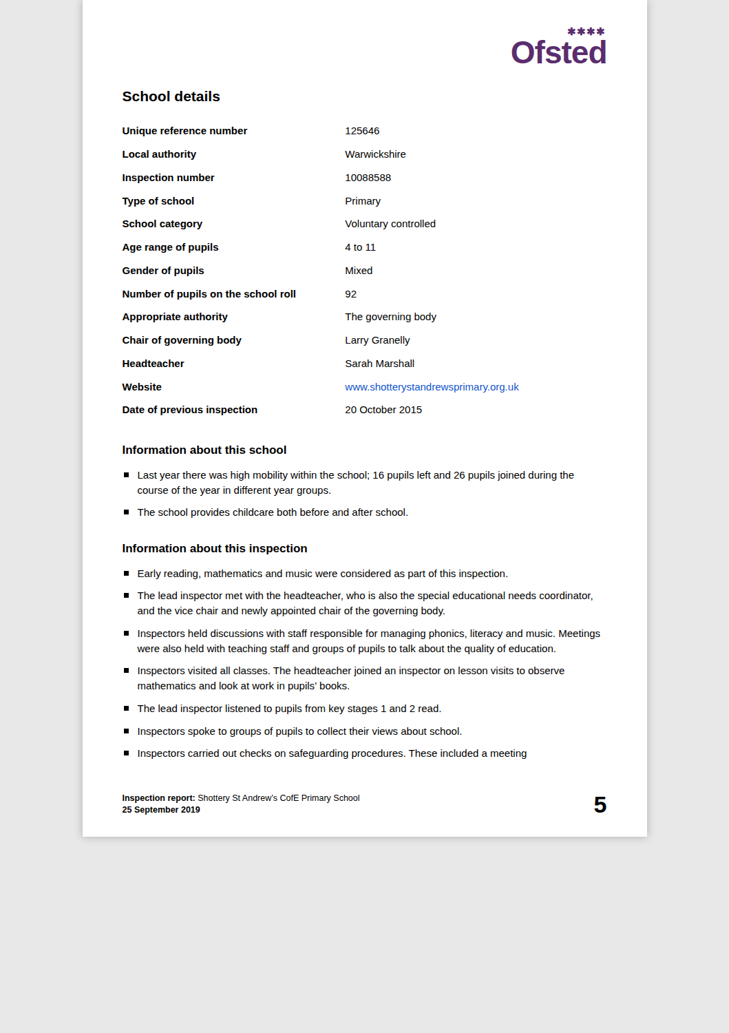✱✱✱✱
Ofsted
School details
| Unique reference number | 125646 |
| Local authority | Warwickshire |
| Inspection number | 10088588 |
| Type of school | Primary |
| School category | Voluntary controlled |
| Age range of pupils | 4 to 11 |
| Gender of pupils | Mixed |
| Number of pupils on the school roll | 92 |
| Appropriate authority | The governing body |
| Chair of governing body | Larry Granelly |
| Headteacher | Sarah Marshall |
| Website | www.shotterystandrewsprimary.org.uk |
| Date of previous inspection | 20 October 2015 |
Information about this school
Last year there was high mobility within the school; 16 pupils left and 26 pupils joined during the course of the year in different year groups.
The school provides childcare both before and after school.
Information about this inspection
Early reading, mathematics and music were considered as part of this inspection.
The lead inspector met with the headteacher, who is also the special educational needs coordinator, and the vice chair and newly appointed chair of the governing body.
Inspectors held discussions with staff responsible for managing phonics, literacy and music. Meetings were also held with teaching staff and groups of pupils to talk about the quality of education.
Inspectors visited all classes. The headteacher joined an inspector on lesson visits to observe mathematics and look at work in pupils’ books.
The lead inspector listened to pupils from key stages 1 and 2 read.
Inspectors spoke to groups of pupils to collect their views about school.
Inspectors carried out checks on safeguarding procedures. These included a meeting
Inspection report: Shottery St Andrew’s CofE Primary School
25 September 2019
5